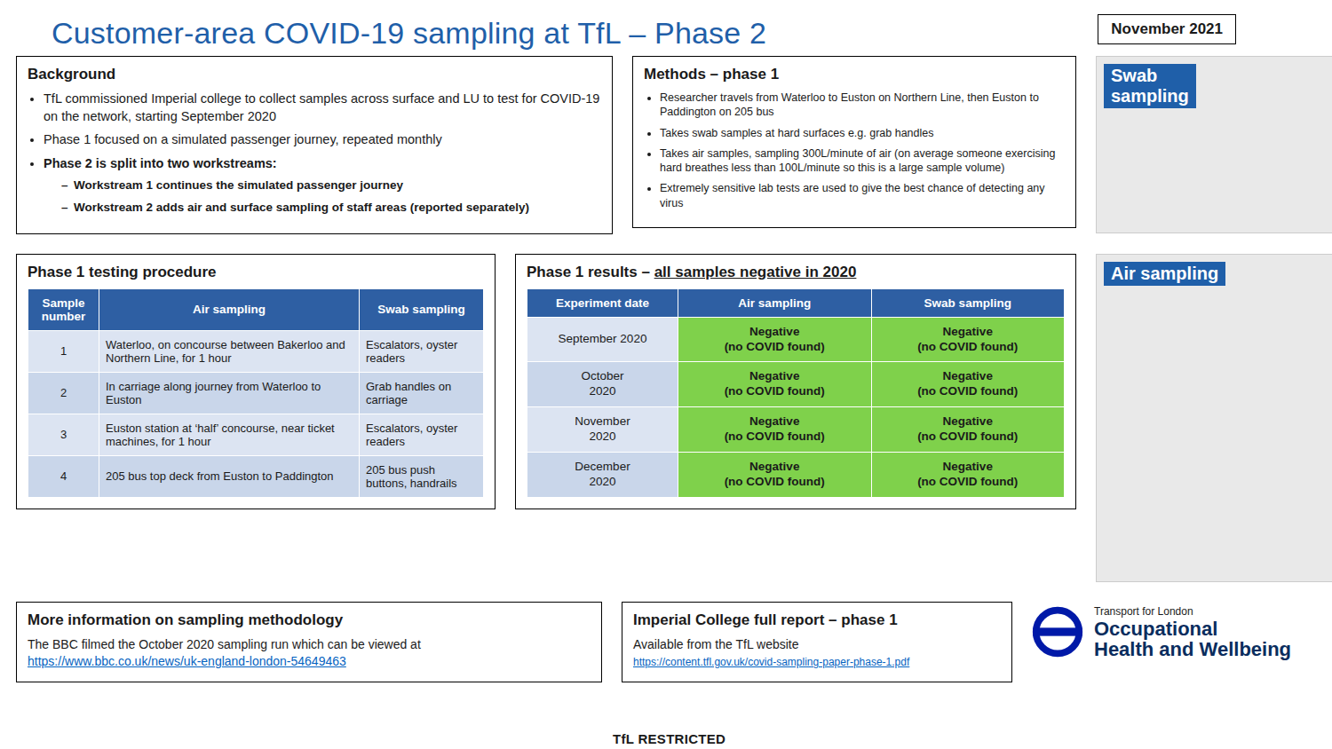Customer-area COVID-19 sampling at TfL – Phase 2
November 2021
Background
TfL commissioned Imperial college to collect samples across surface and LU to test for COVID-19 on the network, starting September 2020
Phase 1 focused on a simulated passenger journey, repeated monthly
Phase 2 is split into two workstreams:
Workstream 1 continues the simulated passenger journey
Workstream 2 adds air and surface sampling of staff areas (reported separately)
Methods – phase 1
Researcher travels from Waterloo to Euston on Northern Line, then Euston to Paddington on 205 bus
Takes swab samples at hard surfaces e.g. grab handles
Takes air samples, sampling 300L/minute of air (on average someone exercising hard breathes less than 100L/minute so this is a large sample volume)
Extremely sensitive lab tests are used to give the best chance of detecting any virus
Swab
sampling
Phase 1 testing procedure
| Sample number | Air sampling | Swab sampling |
| --- | --- | --- |
| 1 | Waterloo, on concourse between Bakerloo and Northern Line, for 1 hour | Escalators, oyster readers |
| 2 | In carriage along journey from Waterloo to Euston | Grab handles on carriage |
| 3 | Euston station at ‘half’ concourse, near ticket machines, for 1 hour | Escalators, oyster readers |
| 4 | 205 bus top deck from Euston to Paddington | 205 bus push buttons, handrails |
Phase 1 results – all samples negative in 2020
| Experiment date | Air sampling | Swab sampling |
| --- | --- | --- |
| September 2020 | Negative (no COVID found) | Negative (no COVID found) |
| October 2020 | Negative (no COVID found) | Negative (no COVID found) |
| November 2020 | Negative (no COVID found) | Negative (no COVID found) |
| December 2020 | Negative (no COVID found) | Negative (no COVID found) |
Air sampling
More information on sampling methodology
The BBC filmed the October 2020 sampling run which can be viewed at
https://www.bbc.co.uk/news/uk-england-london-54649463
Imperial College full report – phase 1
Available from the TfL website
https://content.tfl.gov.uk/covid-sampling-paper-phase-1.pdf
Transport for London Occupational Health and Wellbeing
TfL RESTRICTED